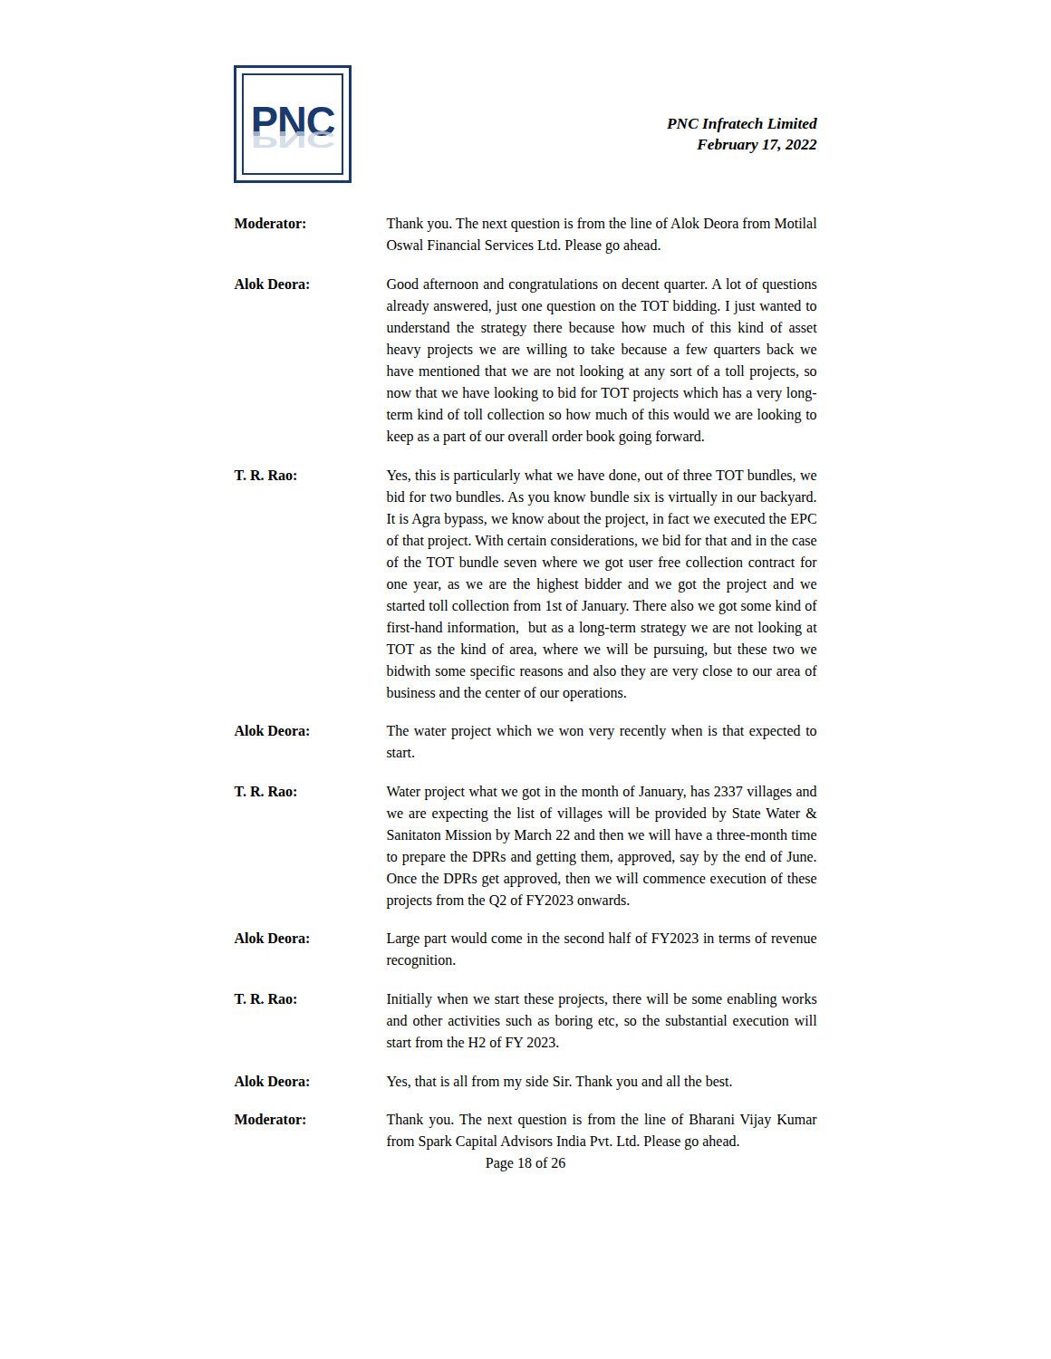PNC PNC
PNC Infratech Limited
February 17, 2022
| Moderator: | Thank you. The next question is from the line of Alok Deora from Motilal Oswal Financial Services Ltd. Please go ahead. |
| Alok Deora: | Good afternoon and congratulations on decent quarter. A lot of questions already answered, just one question on the TOT bidding. I just wanted to understand the strategy there because how much of this kind of asset heavy projects we are willing to take because a few quarters back we have mentioned that we are not looking at any sort of a toll projects, so now that we have looking to bid for TOT projects which has a very long-term kind of toll collection so how much of this would we are looking to keep as a part of our overall order book going forward. |
| T. R. Rao: | Yes, this is particularly what we have done, out of three TOT bundles, we bid for two bundles. As you know bundle six is virtually in our backyard. It is Agra bypass, we know about the project, in fact we executed the EPC of that project. With certain considerations, we bid for that and in the case of the TOT bundle seven where we got user free collection contract for one year, as we are the highest bidder and we got the project and we started toll collection from 1st of January. There also we got some kind of first-hand information, but as a long-term strategy we are not looking at TOT as the kind of area, where we will be pursuing, but these two we bidwith some specific reasons and also they are very close to our area of business and the center of our operations. |
| Alok Deora: | The water project which we won very recently when is that expected to start. |
| T. R. Rao: | Water project what we got in the month of January, has 2337 villages and we are expecting the list of villages will be provided by State Water & Sanitaton Mission by March 22 and then we will have a three-month time to prepare the DPRs and getting them, approved, say by the end of June. Once the DPRs get approved, then we will commence execution of these projects from the Q2 of FY2023 onwards. |
| Alok Deora: | Large part would come in the second half of FY2023 in terms of revenue recognition. |
| T. R. Rao: | Initially when we start these projects, there will be some enabling works and other activities such as boring etc, so the substantial execution will start from the H2 of FY 2023. |
| Alok Deora: | Yes, that is all from my side Sir. Thank you and all the best. |
| Moderator: | Thank you. The next question is from the line of Bharani Vijay Kumar from Spark Capital Advisors India Pvt. Ltd. Please go ahead. |
Page 18 of 26